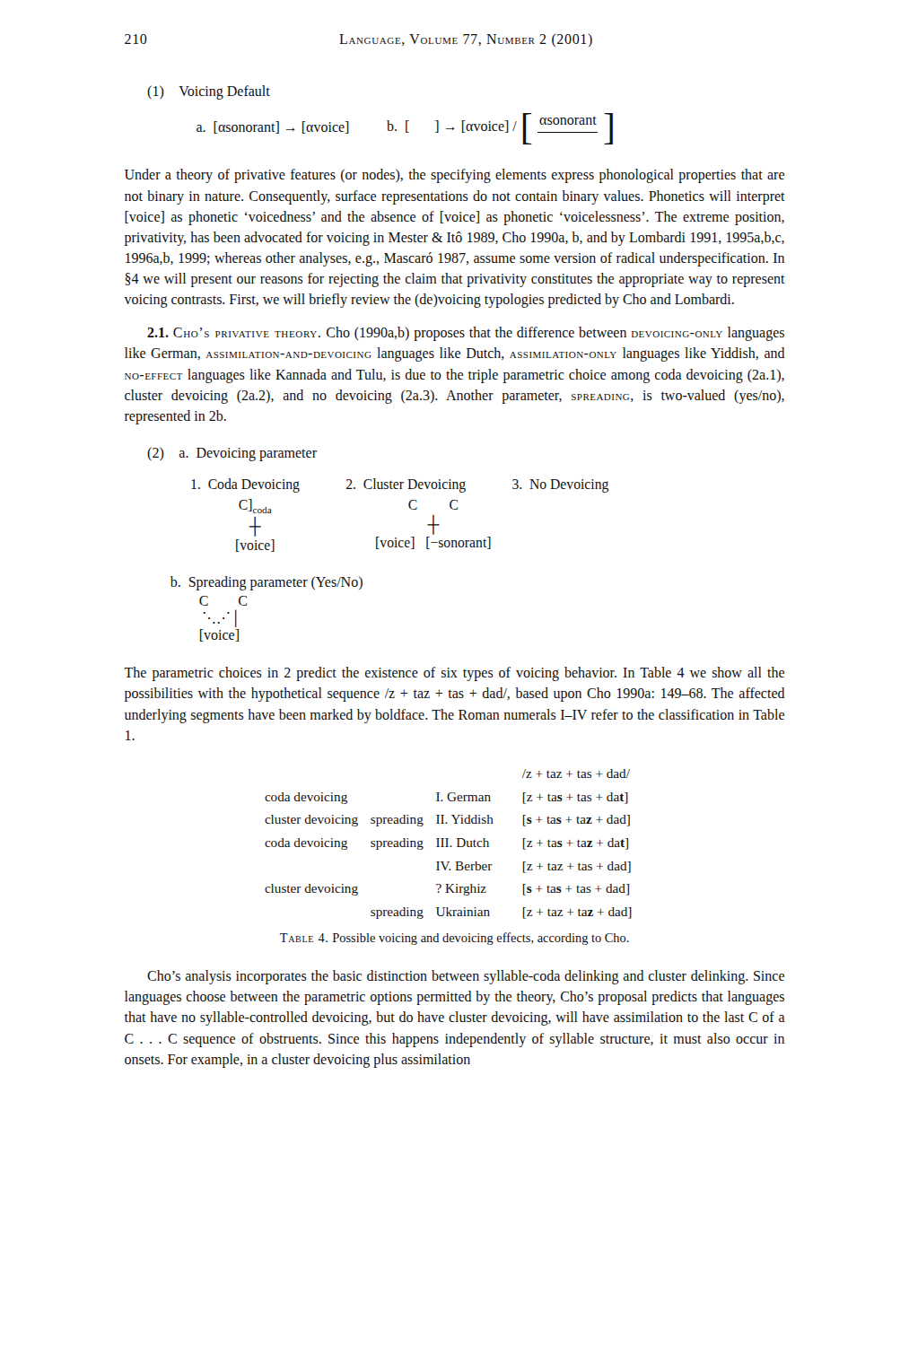210 Language, Volume 77, Number 2 (2001)
(1) Voicing Default
a. [αsonorant] → [αvoice] b. [ ] → [αvoice] / [ αsonorant ]
Under a theory of privative features (or nodes), the specifying elements express phonological properties that are not binary in nature. Consequently, surface representations do not contain binary values. Phonetics will interpret [voice] as phonetic ‘voicedness’ and the absence of [voice] as phonetic ‘voicelessness’. The extreme position, privativity, has been advocated for voicing in Mester & Itô 1989, Cho 1990a, b, and by Lombardi 1991, 1995a,b,c, 1996a,b, 1999; whereas other analyses, e.g., Mascaró 1987, assume some version of radical underspecification. In §4 we will present our reasons for rejecting the claim that privativity constitutes the appropriate way to represent voicing contrasts. First, we will briefly review the (de)voicing typologies predicted by Cho and Lombardi.
2.1. Cho’s privative theory. Cho (1990a,b) proposes that the difference between devoicing-only languages like German, assimilation-and-devoicing languages like Dutch, assimilation-only languages like Yiddish, and no-effect languages like Kannada and Tulu, is due to the triple parametric choice among coda devoicing (2a.1), cluster devoicing (2a.2), and no devoicing (2a.3). Another parameter, spreading, is two-valued (yes/no), represented in 2b.
(2) a. Devoicing parameter
1. Coda Devoicing
2. Cluster Devoicing
3. No Devoicing
C]coda ┼ [voice]
C C ┼ [voice] [−sonorant]
b. Spreading parameter (Yes/No)
C C
⋱⋰│
[voice]
The parametric choices in 2 predict the existence of six types of voicing behavior. In Table 4 we show all the possibilities with the hypothetical sequence /z + taz + tas + dad/, based upon Cho 1990a: 149–68. The affected underlying segments have been marked by boldface. The Roman numerals I–IV refer to the classification in Table 1.
| | | | /z + taz + tas + dad/ |
| --- | --- | --- | --- |
| coda devoicing | | I. German | [z + ta s + tas + da t ] |
| cluster devoicing | spreading | II. Yiddish | [ s + ta s + ta z + dad] |
| coda devoicing | spreading | III. Dutch | [z + ta s + ta z + da t ] |
| | | IV. Berber | [z + taz + tas + dad] |
| cluster devoicing | | ? Kirghiz | [ s + ta s + tas + dad] |
| | spreading | Ukrainian | [z + taz + ta z + dad] |
Table 4. Possible voicing and devoicing effects, according to Cho.
Cho’s analysis incorporates the basic distinction between syllable-coda delinking and cluster delinking. Since languages choose between the parametric options permitted by the theory, Cho’s proposal predicts that languages that have no syllable-controlled devoicing, but do have cluster devoicing, will have assimilation to the last C of a C . . . C sequence of obstruents. Since this happens independently of syllable structure, it must also occur in onsets. For example, in a cluster devoicing plus assimilation